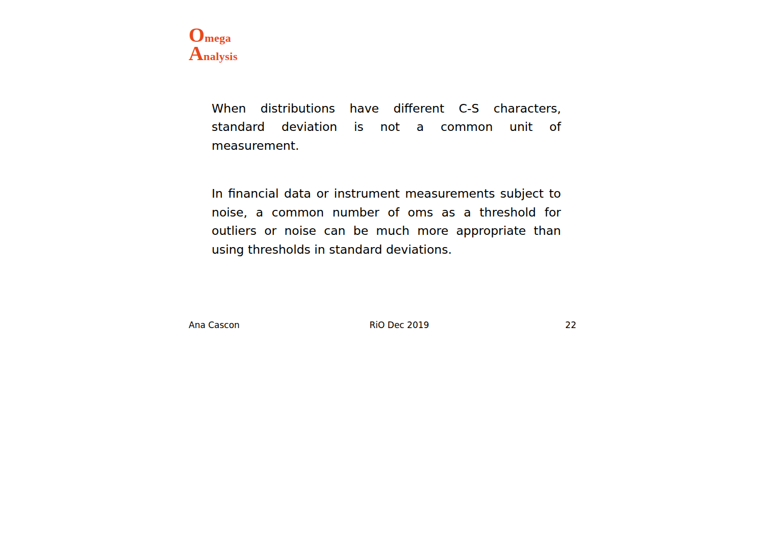Omega
Analysis
When distributions have different C-S characters, standard deviation is not a common unit of measurement.
In financial data or instrument measurements subject to noise, a common number of oms as a threshold for outliers or noise can be much more appropriate than using thresholds in standard deviations.
Ana Cascon
RiO Dec 2019
22